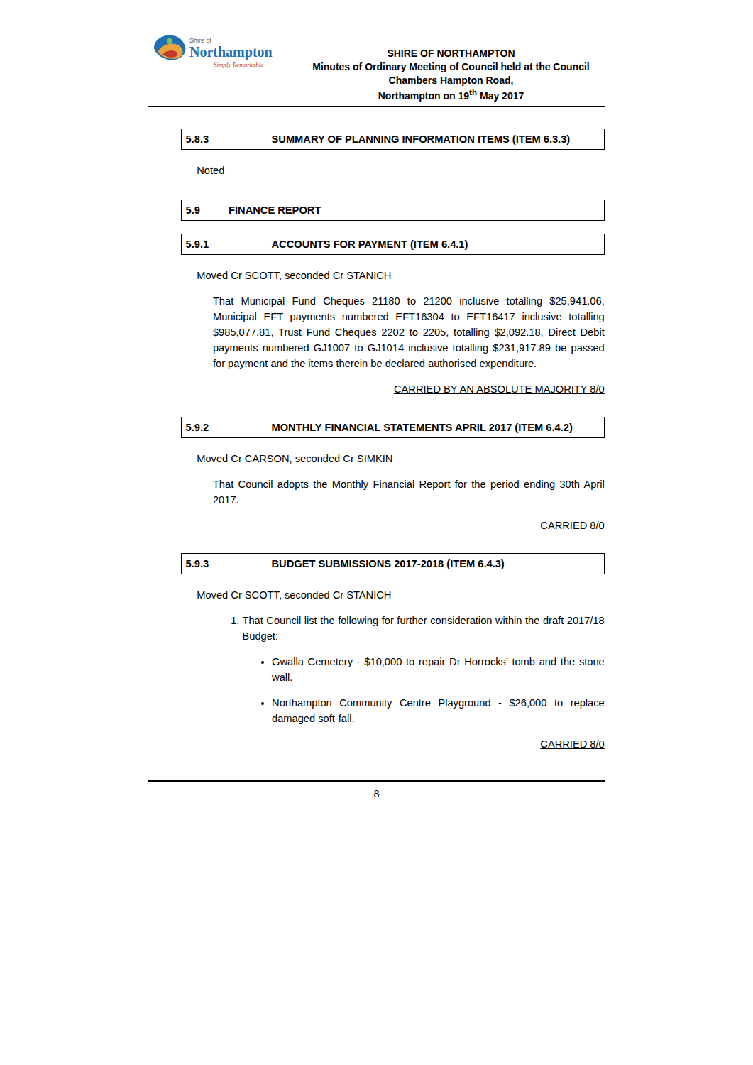Shire of Northampton Simply Remarkable
SHIRE OF NORTHAMPTON Minutes of Ordinary Meeting of Council held at the Council Chambers Hampton Road, Northampton on 19th May 2017
5.8.3 SUMMARY OF PLANNING INFORMATION ITEMS (ITEM 6.3.3)
Noted
5.9 FINANCE REPORT
5.9.1 ACCOUNTS FOR PAYMENT (ITEM 6.4.1)
Moved Cr SCOTT, seconded Cr STANICH
That Municipal Fund Cheques 21180 to 21200 inclusive totalling $25,941.06, Municipal EFT payments numbered EFT16304 to EFT16417 inclusive totalling $985,077.81, Trust Fund Cheques 2202 to 2205, totalling $2,092.18, Direct Debit payments numbered GJ1007 to GJ1014 inclusive totalling $231,917.89 be passed for payment and the items therein be declared authorised expenditure.
CARRIED BY AN ABSOLUTE MAJORITY 8/0
5.9.2 MONTHLY FINANCIAL STATEMENTS APRIL 2017 (ITEM 6.4.2)
Moved Cr CARSON, seconded Cr SIMKIN
That Council adopts the Monthly Financial Report for the period ending 30th April 2017.
CARRIED 8/0
5.9.3 BUDGET SUBMISSIONS 2017-2018 (ITEM 6.4.3)
Moved Cr SCOTT, seconded Cr STANICH
That Council list the following for further consideration within the draft 2017/18 Budget:
Gwalla Cemetery - $10,000 to repair Dr Horrocks' tomb and the stone wall.
Northampton Community Centre Playground - $26,000 to replace damaged soft-fall.
CARRIED 8/0
8